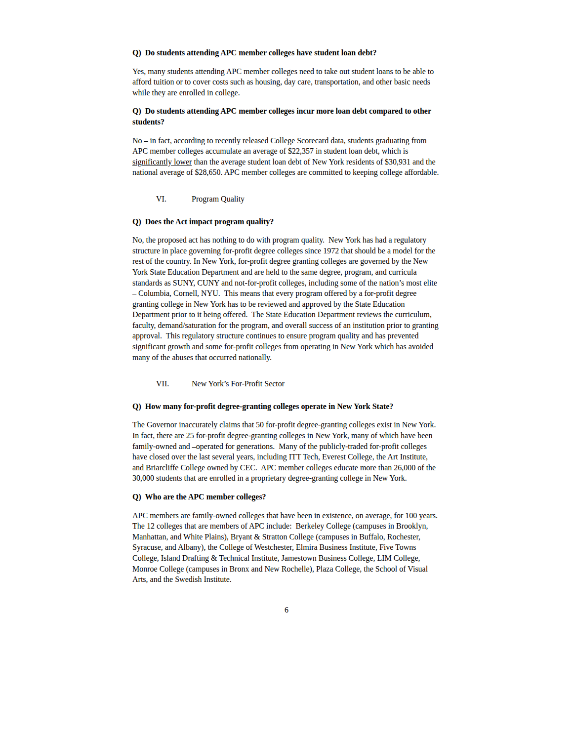Q) Do students attending APC member colleges have student loan debt?
Yes, many students attending APC member colleges need to take out student loans to be able to afford tuition or to cover costs such as housing, day care, transportation, and other basic needs while they are enrolled in college.
Q) Do students attending APC member colleges incur more loan debt compared to other students?
No – in fact, according to recently released College Scorecard data, students graduating from APC member colleges accumulate an average of $22,357 in student loan debt, which is significantly lower than the average student loan debt of New York residents of $30,931 and the national average of $28,650. APC member colleges are committed to keeping college affordable.
VI. Program Quality
Q) Does the Act impact program quality?
No, the proposed act has nothing to do with program quality. New York has had a regulatory structure in place governing for-profit degree colleges since 1972 that should be a model for the rest of the country. In New York, for-profit degree granting colleges are governed by the New York State Education Department and are held to the same degree, program, and curricula standards as SUNY, CUNY and not-for-profit colleges, including some of the nation’s most elite – Columbia, Cornell, NYU. This means that every program offered by a for-profit degree granting college in New York has to be reviewed and approved by the State Education Department prior to it being offered. The State Education Department reviews the curriculum, faculty, demand/saturation for the program, and overall success of an institution prior to granting approval. This regulatory structure continues to ensure program quality and has prevented significant growth and some for-profit colleges from operating in New York which has avoided many of the abuses that occurred nationally.
VII. New York’s For-Profit Sector
Q) How many for-profit degree-granting colleges operate in New York State?
The Governor inaccurately claims that 50 for-profit degree-granting colleges exist in New York. In fact, there are 25 for-profit degree-granting colleges in New York, many of which have been family-owned and –operated for generations. Many of the publicly-traded for-profit colleges have closed over the last several years, including ITT Tech, Everest College, the Art Institute, and Briarcliffe College owned by CEC. APC member colleges educate more than 26,000 of the 30,000 students that are enrolled in a proprietary degree-granting college in New York.
Q) Who are the APC member colleges?
APC members are family-owned colleges that have been in existence, on average, for 100 years. The 12 colleges that are members of APC include: Berkeley College (campuses in Brooklyn, Manhattan, and White Plains), Bryant & Stratton College (campuses in Buffalo, Rochester, Syracuse, and Albany), the College of Westchester, Elmira Business Institute, Five Towns College, Island Drafting & Technical Institute, Jamestown Business College, LIM College, Monroe College (campuses in Bronx and New Rochelle), Plaza College, the School of Visual Arts, and the Swedish Institute.
6